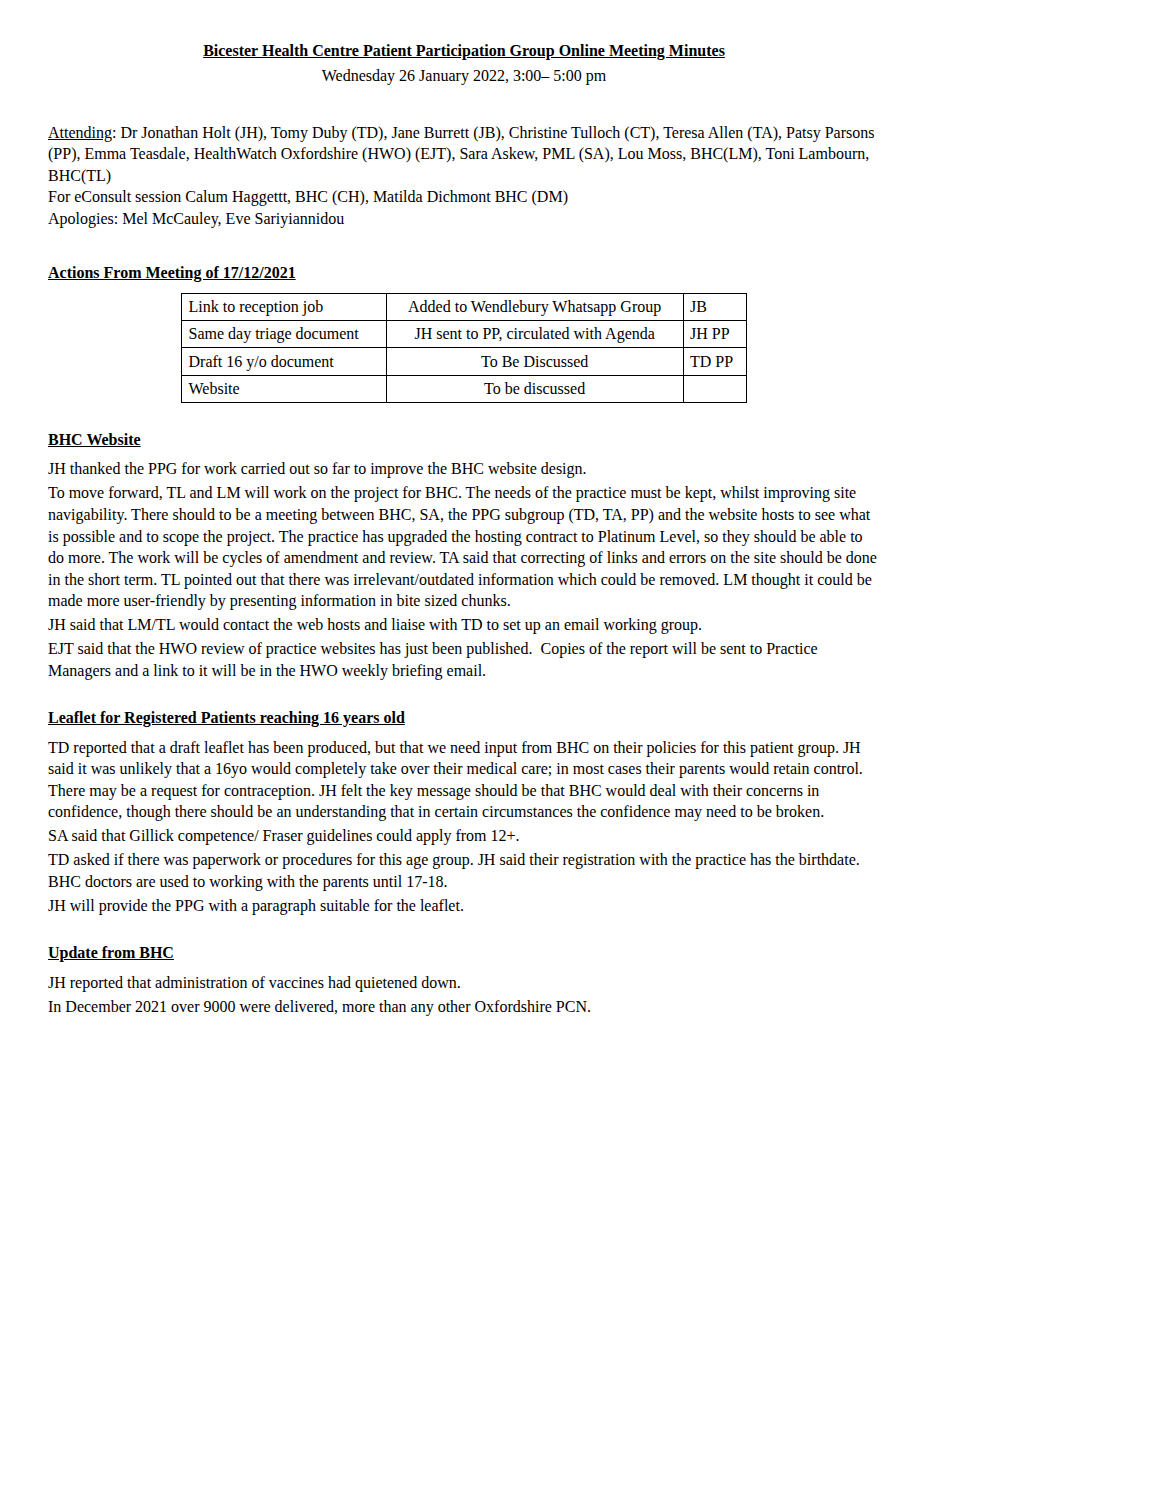Bicester Health Centre Patient Participation Group Online Meeting Minutes
Wednesday 26 January 2022, 3:00– 5:00 pm
Attending: Dr Jonathan Holt (JH), Tomy Duby (TD), Jane Burrett (JB), Christine Tulloch (CT), Teresa Allen (TA), Patsy Parsons (PP), Emma Teasdale, HealthWatch Oxfordshire (HWO) (EJT), Sara Askew, PML (SA), Lou Moss, BHC(LM), Toni Lambourn, BHC(TL)
For eConsult session Calum Haggettt, BHC (CH), Matilda Dichmont BHC (DM)
Apologies: Mel McCauley, Eve Sariyiannidou
Actions From Meeting of 17/12/2021
| Link to reception job | Added to Wendlebury Whatsapp Group | JB |
| Same day triage document | JH sent to PP, circulated with Agenda | JH PP |
| Draft 16 y/o document | To Be Discussed | TD PP |
| Website | To be discussed | |
BHC Website
JH thanked the PPG for work carried out so far to improve the BHC website design.
To move forward, TL and LM will work on the project for BHC. The needs of the practice must be kept, whilst improving site navigability. There should to be a meeting between BHC, SA, the PPG subgroup (TD, TA, PP) and the website hosts to see what is possible and to scope the project. The practice has upgraded the hosting contract to Platinum Level, so they should be able to do more. The work will be cycles of amendment and review. TA said that correcting of links and errors on the site should be done in the short term. TL pointed out that there was irrelevant/outdated information which could be removed. LM thought it could be made more user-friendly by presenting information in bite sized chunks.
JH said that LM/TL would contact the web hosts and liaise with TD to set up an email working group.
EJT said that the HWO review of practice websites has just been published. Copies of the report will be sent to Practice Managers and a link to it will be in the HWO weekly briefing email.
Leaflet for Registered Patients reaching 16 years old
TD reported that a draft leaflet has been produced, but that we need input from BHC on their policies for this patient group. JH said it was unlikely that a 16yo would completely take over their medical care; in most cases their parents would retain control. There may be a request for contraception. JH felt the key message should be that BHC would deal with their concerns in confidence, though there should be an understanding that in certain circumstances the confidence may need to be broken.
SA said that Gillick competence/ Fraser guidelines could apply from 12+.
TD asked if there was paperwork or procedures for this age group. JH said their registration with the practice has the birthdate. BHC doctors are used to working with the parents until 17-18.
JH will provide the PPG with a paragraph suitable for the leaflet.
Update from BHC
JH reported that administration of vaccines had quietened down.
In December 2021 over 9000 were delivered, more than any other Oxfordshire PCN.